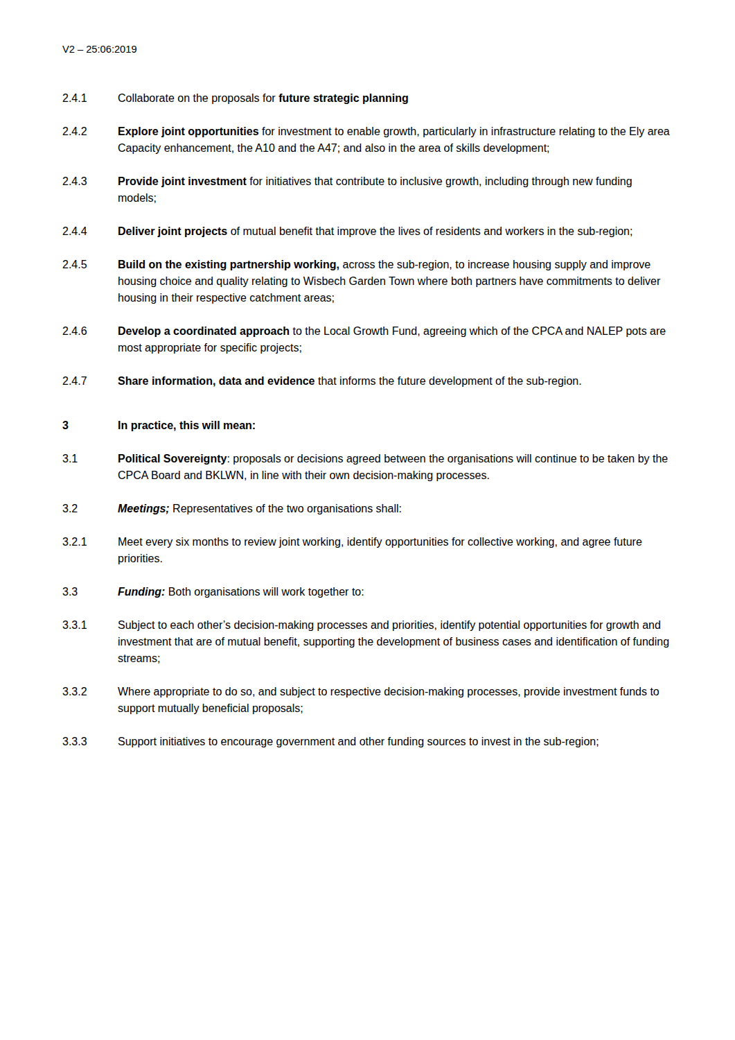V2 – 25:06:2019
2.4.1
Collaborate on the proposals for future strategic planning
2.4.2
Explore joint opportunities for investment to enable growth, particularly in infrastructure relating to the Ely area Capacity enhancement, the A10 and the A47; and also in the area of skills development;
2.4.3
Provide joint investment for initiatives that contribute to inclusive growth, including through new funding models;
2.4.4
Deliver joint projects of mutual benefit that improve the lives of residents and workers in the sub-region;
2.4.5
Build on the existing partnership working, across the sub-region, to increase housing supply and improve housing choice and quality relating to Wisbech Garden Town where both partners have commitments to deliver housing in their respective catchment areas;
2.4.6
Develop a coordinated approach to the Local Growth Fund, agreeing which of the CPCA and NALEP pots are most appropriate for specific projects;
2.4.7
Share information, data and evidence that informs the future development of the sub-region.
3 In practice, this will mean:
3.1
Political Sovereignty: proposals or decisions agreed between the organisations will continue to be taken by the CPCA Board and BKLWN, in line with their own decision-making processes.
3.2
Meetings; Representatives of the two organisations shall:
3.2.1
Meet every six months to review joint working, identify opportunities for collective working, and agree future priorities.
3.3
Funding: Both organisations will work together to:
3.3.1
Subject to each other’s decision-making processes and priorities, identify potential opportunities for growth and investment that are of mutual benefit, supporting the development of business cases and identification of funding streams;
3.3.2
Where appropriate to do so, and subject to respective decision-making processes, provide investment funds to support mutually beneficial proposals;
3.3.3
Support initiatives to encourage government and other funding sources to invest in the sub-region;